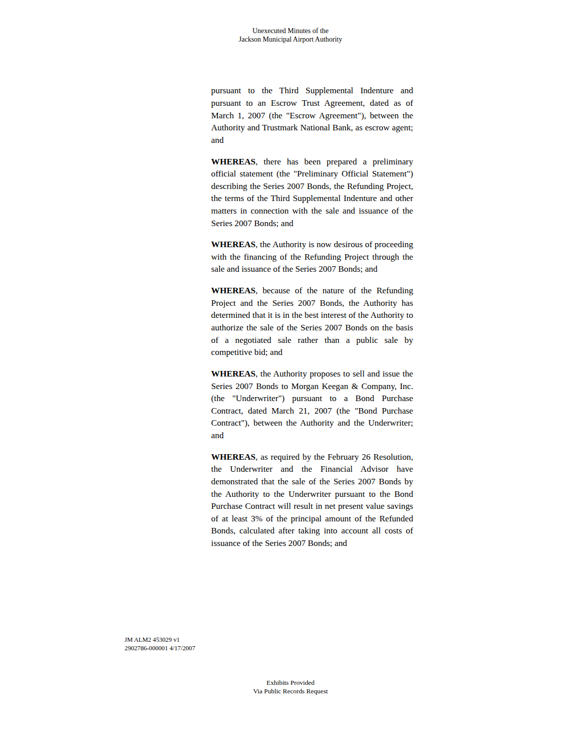Unexecuted Minutes of the
Jackson Municipal Airport Authority
pursuant to the Third Supplemental Indenture and pursuant to an Escrow Trust Agreement, dated as of March 1, 2007 (the "Escrow Agreement"), between the Authority and Trustmark National Bank, as escrow agent; and
WHEREAS, there has been prepared a preliminary official statement (the "Preliminary Official Statement") describing the Series 2007 Bonds, the Refunding Project, the terms of the Third Supplemental Indenture and other matters in connection with the sale and issuance of the Series 2007 Bonds; and
WHEREAS, the Authority is now desirous of proceeding with the financing of the Refunding Project through the sale and issuance of the Series 2007 Bonds; and
WHEREAS, because of the nature of the Refunding Project and the Series 2007 Bonds, the Authority has determined that it is in the best interest of the Authority to authorize the sale of the Series 2007 Bonds on the basis of a negotiated sale rather than a public sale by competitive bid; and
WHEREAS, the Authority proposes to sell and issue the Series 2007 Bonds to Morgan Keegan & Company, Inc. (the "Underwriter") pursuant to a Bond Purchase Contract, dated March 21, 2007 (the "Bond Purchase Contract"), between the Authority and the Underwriter; and
WHEREAS, as required by the February 26 Resolution, the Underwriter and the Financial Advisor have demonstrated that the sale of the Series 2007 Bonds by the Authority to the Underwriter pursuant to the Bond Purchase Contract will result in net present value savings of at least 3% of the principal amount of the Refunded Bonds, calculated after taking into account all costs of issuance of the Series 2007 Bonds; and
JM ALM2 453029 v1
2902786-000001 4/17/2007
Exhibits Provided
Via Public Records Request